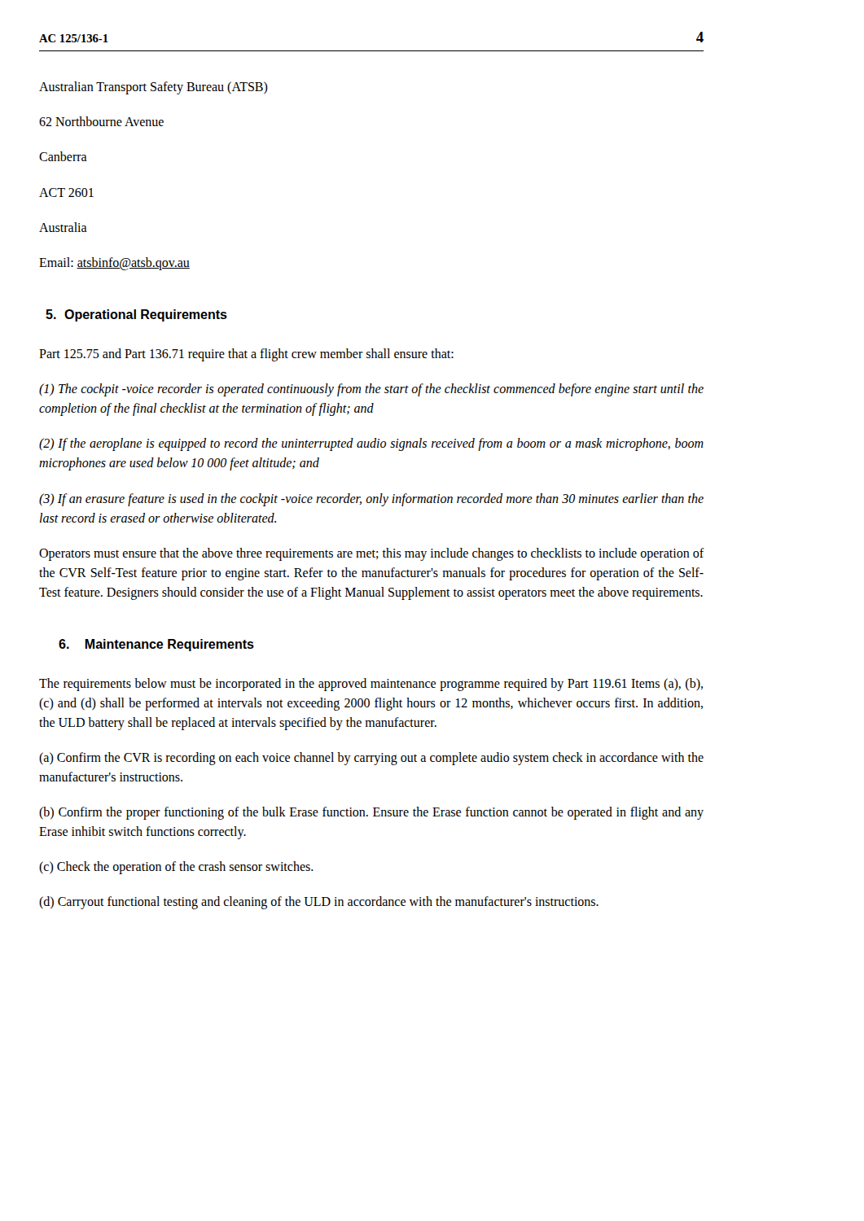AC 125/136-1 4
Australian Transport Safety Bureau (ATSB)
62 Northbourne Avenue
Canberra
ACT 2601
Australia
Email: atsbinfo@atsb.qov.au
5. Operational Requirements
Part 125.75 and Part 136.71 require that a flight crew member shall ensure that:
(1) The cockpit -voice recorder is operated continuously from the start of the checklist commenced before engine start until the completion of the final checklist at the termination of flight; and
(2) If the aeroplane is equipped to record the uninterrupted audio signals received from a boom or a mask microphone, boom microphones are used below 10 000 feet altitude; and
(3) If an erasure feature is used in the cockpit -voice recorder, only information recorded more than 30 minutes earlier than the last record is erased or otherwise obliterated.
Operators must ensure that the above three requirements are met; this may include changes to checklists to include operation of the CVR Self-Test feature prior to engine start. Refer to the manufacturer's manuals for procedures for operation of the Self-Test feature. Designers should consider the use of a Flight Manual Supplement to assist operators meet the above requirements.
6. Maintenance Requirements
The requirements below must be incorporated in the approved maintenance programme required by Part 119.61 Items (a), (b), (c) and (d) shall be performed at intervals not exceeding 2000 flight hours or 12 months, whichever occurs first. In addition, the ULD battery shall be replaced at intervals specified by the manufacturer.
(a) Confirm the CVR is recording on each voice channel by carrying out a complete audio system check in accordance with the manufacturer's instructions.
(b) Confirm the proper functioning of the bulk Erase function. Ensure the Erase function cannot be operated in flight and any Erase inhibit switch functions correctly.
(c) Check the operation of the crash sensor switches.
(d) Carryout functional testing and cleaning of the ULD in accordance with the manufacturer's instructions.